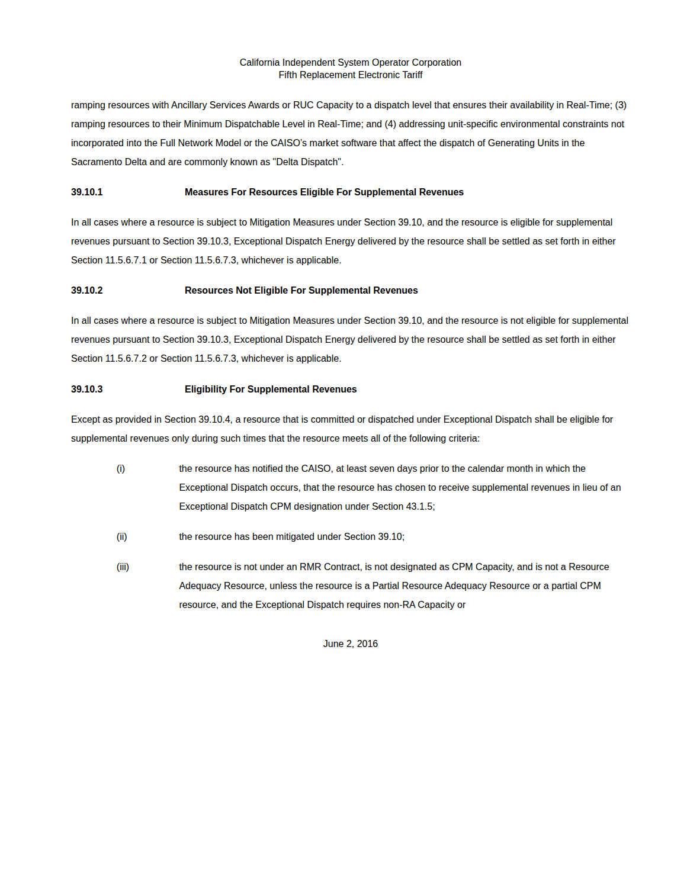California Independent System Operator Corporation
Fifth Replacement Electronic Tariff
ramping resources with Ancillary Services Awards or RUC Capacity to a dispatch level that ensures their availability in Real-Time; (3) ramping resources to their Minimum Dispatchable Level in Real-Time; and (4) addressing unit-specific environmental constraints not incorporated into the Full Network Model or the CAISO’s market software that affect the dispatch of Generating Units in the Sacramento Delta and are commonly known as "Delta Dispatch".
39.10.1 Measures For Resources Eligible For Supplemental Revenues
In all cases where a resource is subject to Mitigation Measures under Section 39.10, and the resource is eligible for supplemental revenues pursuant to Section 39.10.3, Exceptional Dispatch Energy delivered by the resource shall be settled as set forth in either Section 11.5.6.7.1 or Section 11.5.6.7.3, whichever is applicable.
39.10.2 Resources Not Eligible For Supplemental Revenues
In all cases where a resource is subject to Mitigation Measures under Section 39.10, and the resource is not eligible for supplemental revenues pursuant to Section 39.10.3, Exceptional Dispatch Energy delivered by the resource shall be settled as set forth in either Section 11.5.6.7.2 or Section 11.5.6.7.3, whichever is applicable.
39.10.3 Eligibility For Supplemental Revenues
Except as provided in Section 39.10.4, a resource that is committed or dispatched under Exceptional Dispatch shall be eligible for supplemental revenues only during such times that the resource meets all of the following criteria:
(i) the resource has notified the CAISO, at least seven days prior to the calendar month in which the Exceptional Dispatch occurs, that the resource has chosen to receive supplemental revenues in lieu of an Exceptional Dispatch CPM designation under Section 43.1.5;
(ii) the resource has been mitigated under Section 39.10;
(iii) the resource is not under an RMR Contract, is not designated as CPM Capacity, and is not a Resource Adequacy Resource, unless the resource is a Partial Resource Adequacy Resource or a partial CPM resource, and the Exceptional Dispatch requires non-RA Capacity or
June 2, 2016